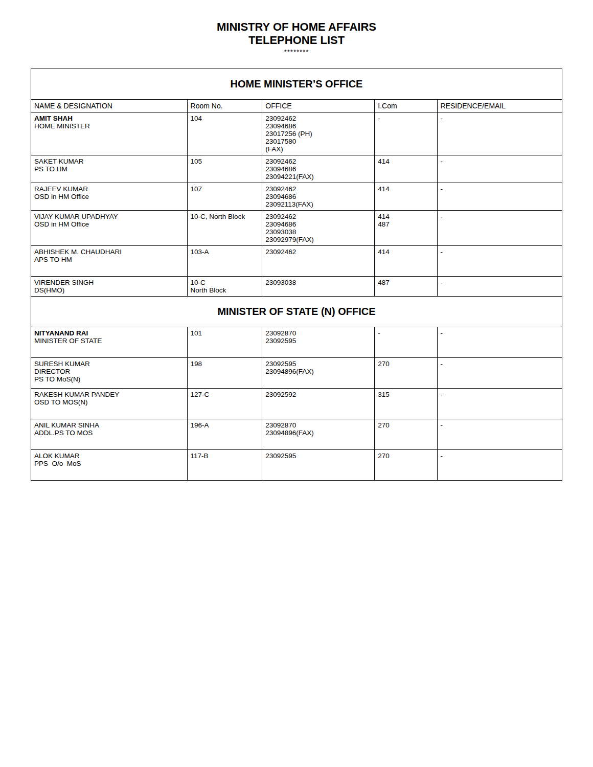MINISTRY OF HOME AFFAIRS
TELEPHONE LIST
********
| HOME MINISTER’S OFFICE |
| NAME & DESIGNATION | Room No. | OFFICE | I.Com | RESIDENCE/EMAIL |
| AMIT SHAH HOME MINISTER | 104 | 23092462 23094686 23017256 (PH) 23017580 (FAX) | - | - |
| SAKET KUMAR PS TO HM | 105 | 23092462 23094686 23094221(FAX) | 414 | - |
| RAJEEV KUMAR OSD in HM Office | 107 | 23092462 23094686 23092113(FAX) | 414 | - |
| VIJAY KUMAR UPADHYAY OSD in HM Office | 10-C, North Block | 23092462 23094686 23093038 23092979(FAX) | 414 487 | - |
| ABHISHEK M. CHAUDHARI APS TO HM | 103-A | 23092462 | 414 | - |
| VIRENDER SINGH DS(HMO) | 10-C North Block | 23093038 | 487 | - |
| MINISTER OF STATE (N) OFFICE |
| NITYANAND RAI MINISTER OF STATE | 101 | 23092870 23092595 | - | - |
| SURESH KUMAR DIRECTOR PS TO MoS(N) | 198 | 23092595 23094896(FAX) | 270 | - |
| RAKESH KUMAR PANDEY OSD TO MOS(N) | 127-C | 23092592 | 315 | - |
| ANIL KUMAR SINHA ADDL.PS TO MOS | 196-A | 23092870 23094896(FAX) | 270 | - |
| ALOK KUMAR PPS O/o MoS | 117-B | 23092595 | 270 | - |